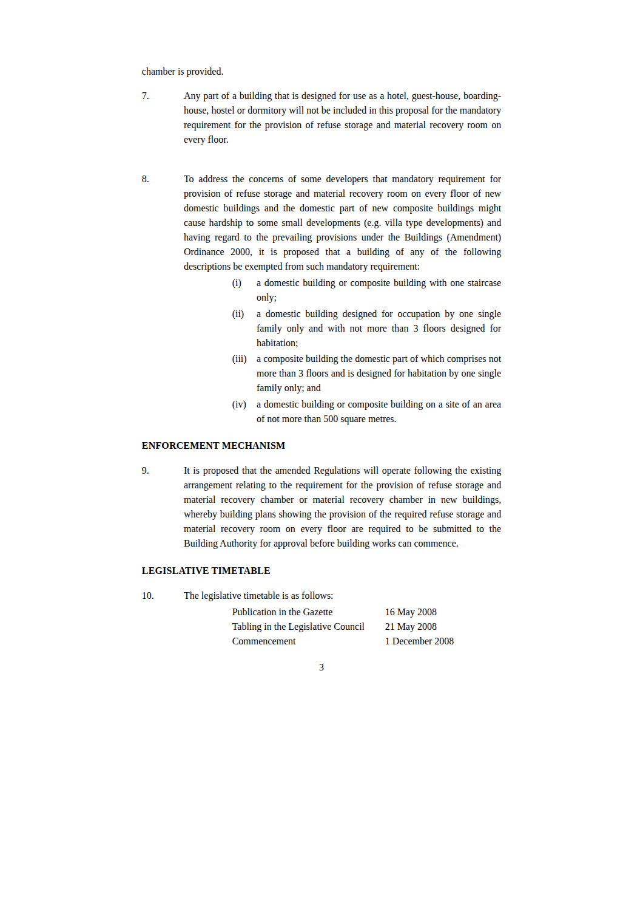chamber is provided.
7.
Any part of a building that is designed for use as a hotel, guest-house, boarding-house, hostel or dormitory will not be included in this proposal for the mandatory requirement for the provision of refuse storage and material recovery room on every floor.
8.
To address the concerns of some developers that mandatory requirement for provision of refuse storage and material recovery room on every floor of new domestic buildings and the domestic part of new composite buildings might cause hardship to some small developments (e.g. villa type developments) and having regard to the prevailing provisions under the Buildings (Amendment) Ordinance 2000, it is proposed that a building of any of the following descriptions be exempted from such mandatory requirement:
(i) a domestic building or composite building with one staircase only;
(ii) a domestic building designed for occupation by one single family only and with not more than 3 floors designed for habitation;
(iii) a composite building the domestic part of which comprises not more than 3 floors and is designed for habitation by one single family only; and
(iv) a domestic building or composite building on a site of an area of not more than 500 square metres.
Enforcement Mechanism
9.
It is proposed that the amended Regulations will operate following the existing arrangement relating to the requirement for the provision of refuse storage and material recovery chamber or material recovery chamber in new buildings, whereby building plans showing the provision of the required refuse storage and material recovery room on every floor are required to be submitted to the Building Authority for approval before building works can commence.
Legislative Timetable
10.
The legislative timetable is as follows:
| Publication in the Gazette | 16 May 2008 |
| Tabling in the Legislative Council | 21 May 2008 |
| Commencement | 1 December 2008 |
3